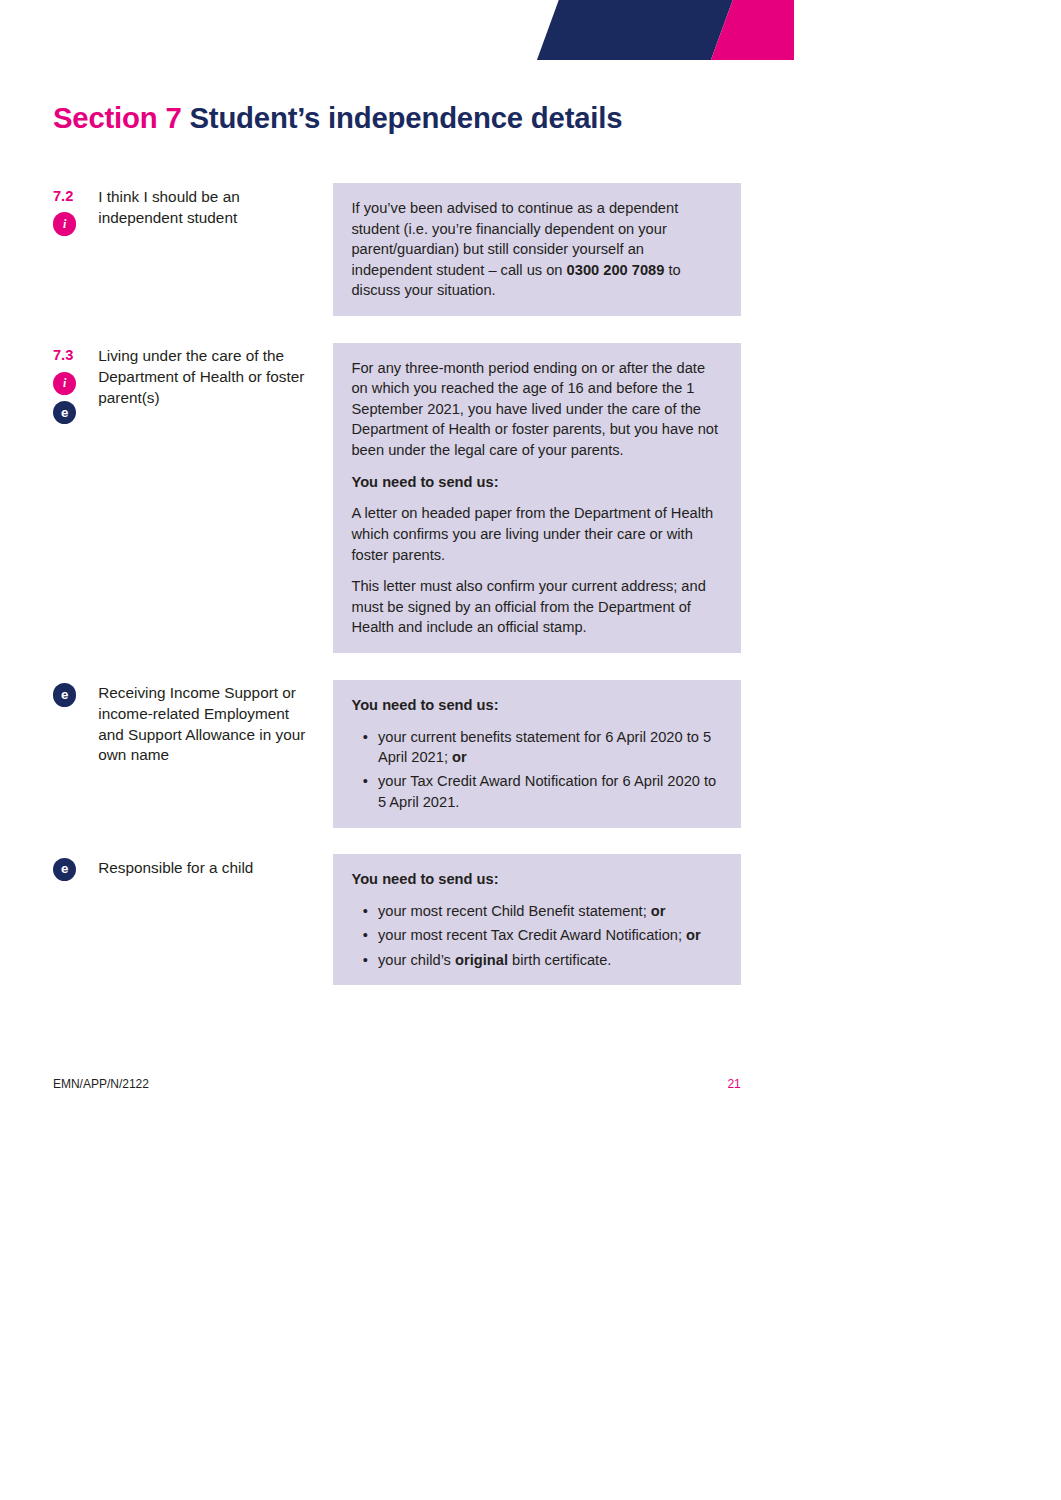Section 7 Student’s independence details
7.2
i
I think I should be an independent student
If you’ve been advised to continue as a dependent student (i.e. you’re financially dependent on your parent/guardian) but still consider yourself an independent student – call us on 0300 200 7089 to discuss your situation.
7.3
i e
Living under the care of the Department of Health or foster parent(s)
For any three-month period ending on or after the date on which you reached the age of 16 and before the 1 September 2021, you have lived under the care of the Department of Health or foster parents, but you have not been under the legal care of your parents.
You need to send us:
A letter on headed paper from the Department of Health which confirms you are living under their care or with foster parents.
This letter must also confirm your current address; and must be signed by an official from the Department of Health and include an official stamp.
e
Receiving Income Support or income-related Employment and Support Allowance in your own name
You need to send us:
your current benefits statement for 6 April 2020 to 5 April 2021; or
your Tax Credit Award Notification for 6 April 2020 to 5 April 2021.
e
Responsible for a child
You need to send us:
your most recent Child Benefit statement; or
your most recent Tax Credit Award Notification; or
your child’s original birth certificate.
EMN/APP/N/2122 21